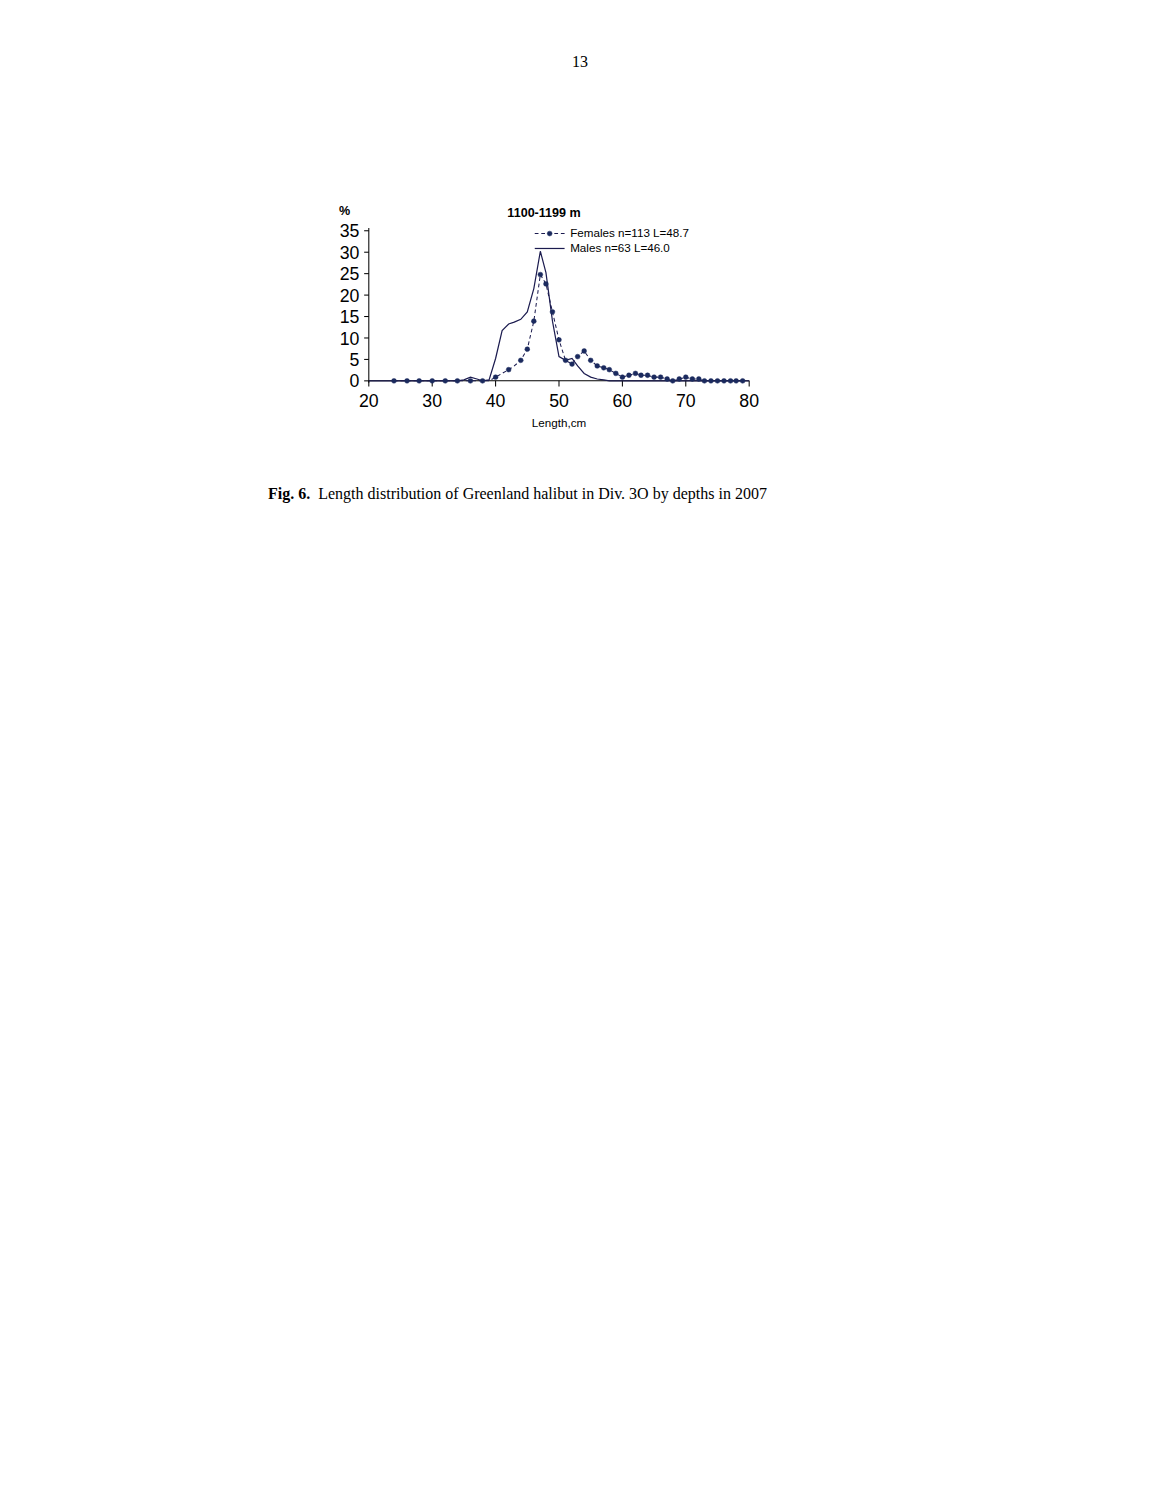13
1100-1199 m % 35 30 25 20 15 10 5 0 20 30 40 50 60 70 80 Length,cm Females n=113 L=48.7 Males n=63 L=46.0
Fig. 6. Length distribution of Greenland halibut in Div. 3O by depths in 2007